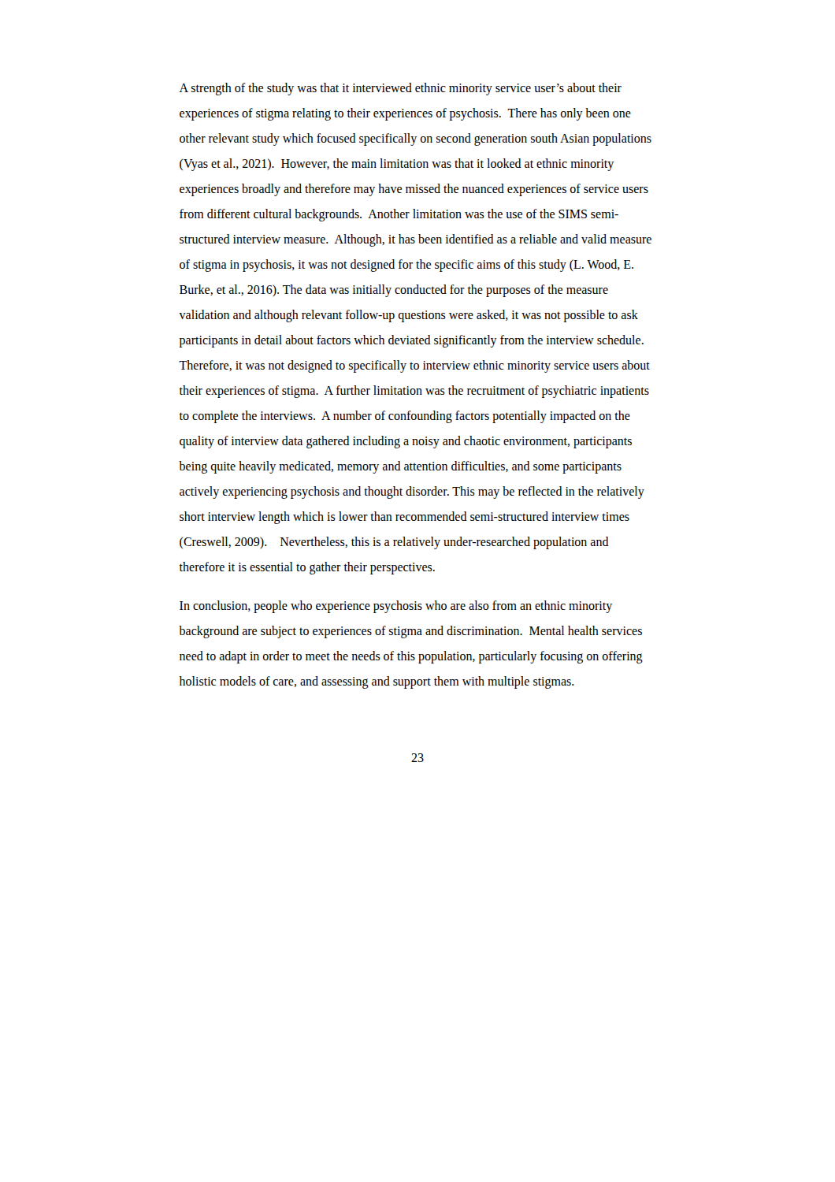A strength of the study was that it interviewed ethnic minority service user’s about their experiences of stigma relating to their experiences of psychosis. There has only been one other relevant study which focused specifically on second generation south Asian populations (Vyas et al., 2021). However, the main limitation was that it looked at ethnic minority experiences broadly and therefore may have missed the nuanced experiences of service users from different cultural backgrounds. Another limitation was the use of the SIMS semi-structured interview measure. Although, it has been identified as a reliable and valid measure of stigma in psychosis, it was not designed for the specific aims of this study (L. Wood, E. Burke, et al., 2016). The data was initially conducted for the purposes of the measure validation and although relevant follow-up questions were asked, it was not possible to ask participants in detail about factors which deviated significantly from the interview schedule. Therefore, it was not designed to specifically to interview ethnic minority service users about their experiences of stigma. A further limitation was the recruitment of psychiatric inpatients to complete the interviews. A number of confounding factors potentially impacted on the quality of interview data gathered including a noisy and chaotic environment, participants being quite heavily medicated, memory and attention difficulties, and some participants actively experiencing psychosis and thought disorder. This may be reflected in the relatively short interview length which is lower than recommended semi-structured interview times (Creswell, 2009). Nevertheless, this is a relatively under-researched population and therefore it is essential to gather their perspectives.
In conclusion, people who experience psychosis who are also from an ethnic minority background are subject to experiences of stigma and discrimination. Mental health services need to adapt in order to meet the needs of this population, particularly focusing on offering holistic models of care, and assessing and support them with multiple stigmas.
23